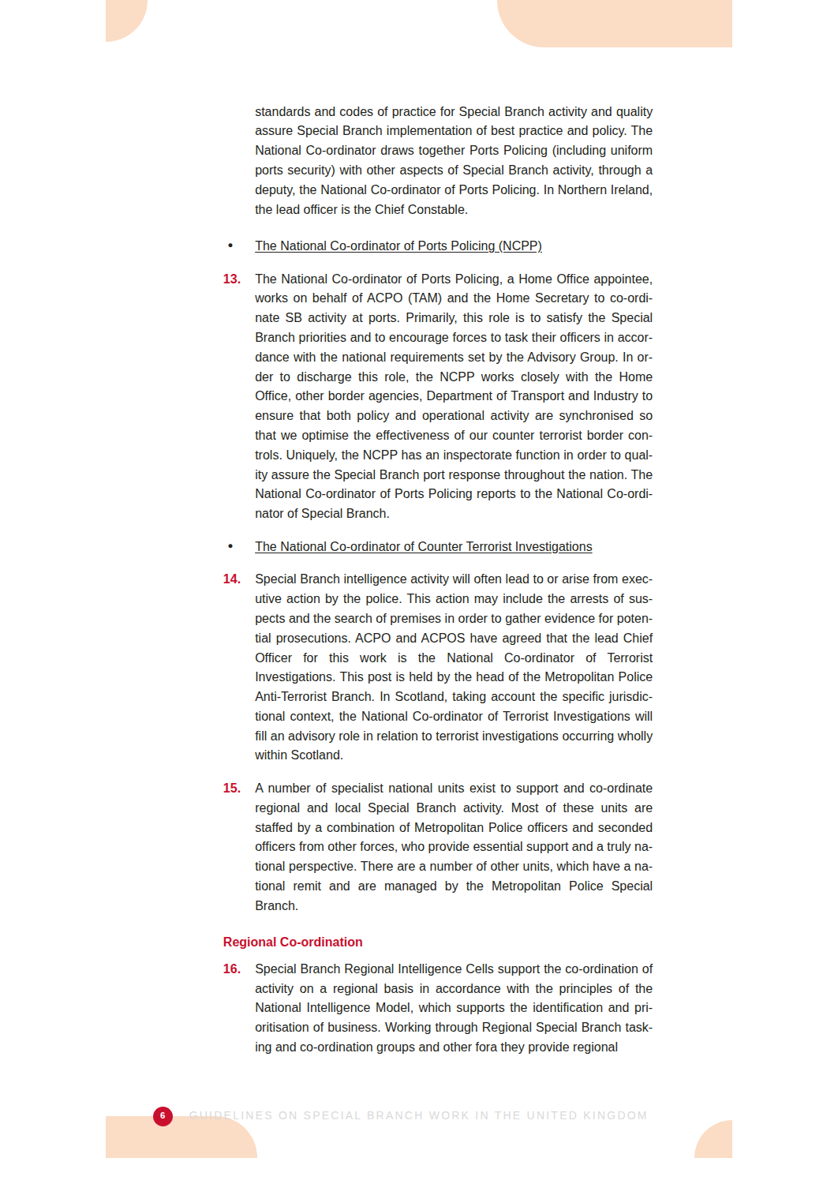standards and codes of practice for Special Branch activity and quality assure Special Branch implementation of best practice and policy. The National Co-ordinator draws together Ports Policing (including uniform ports security) with other aspects of Special Branch activity, through a deputy, the National Co-ordinator of Ports Policing. In Northern Ireland, the lead officer is the Chief Constable.
The National Co-ordinator of Ports Policing (NCPP)
13. The National Co-ordinator of Ports Policing, a Home Office appointee, works on behalf of ACPO (TAM) and the Home Secretary to co-ordinate SB activity at ports. Primarily, this role is to satisfy the Special Branch priorities and to encourage forces to task their officers in accordance with the national requirements set by the Advisory Group. In order to discharge this role, the NCPP works closely with the Home Office, other border agencies, Department of Transport and Industry to ensure that both policy and operational activity are synchronised so that we optimise the effectiveness of our counter terrorist border controls. Uniquely, the NCPP has an inspectorate function in order to quality assure the Special Branch port response throughout the nation. The National Co-ordinator of Ports Policing reports to the National Co-ordinator of Special Branch.
The National Co-ordinator of Counter Terrorist Investigations
14. Special Branch intelligence activity will often lead to or arise from executive action by the police. This action may include the arrests of suspects and the search of premises in order to gather evidence for potential prosecutions. ACPO and ACPOS have agreed that the lead Chief Officer for this work is the National Co-ordinator of Terrorist Investigations. This post is held by the head of the Metropolitan Police Anti-Terrorist Branch. In Scotland, taking account the specific jurisdictional context, the National Co-ordinator of Terrorist Investigations will fill an advisory role in relation to terrorist investigations occurring wholly within Scotland.
15. A number of specialist national units exist to support and co-ordinate regional and local Special Branch activity. Most of these units are staffed by a combination of Metropolitan Police officers and seconded officers from other forces, who provide essential support and a truly national perspective. There are a number of other units, which have a national remit and are managed by the Metropolitan Police Special Branch.
Regional Co-ordination
16. Special Branch Regional Intelligence Cells support the co-ordination of activity on a regional basis in accordance with the principles of the National Intelligence Model, which supports the identification and prioritisation of business. Working through Regional Special Branch tasking and co-ordination groups and other fora they provide regional
6
Guidelines on Special Branch Work in the United Kingdom